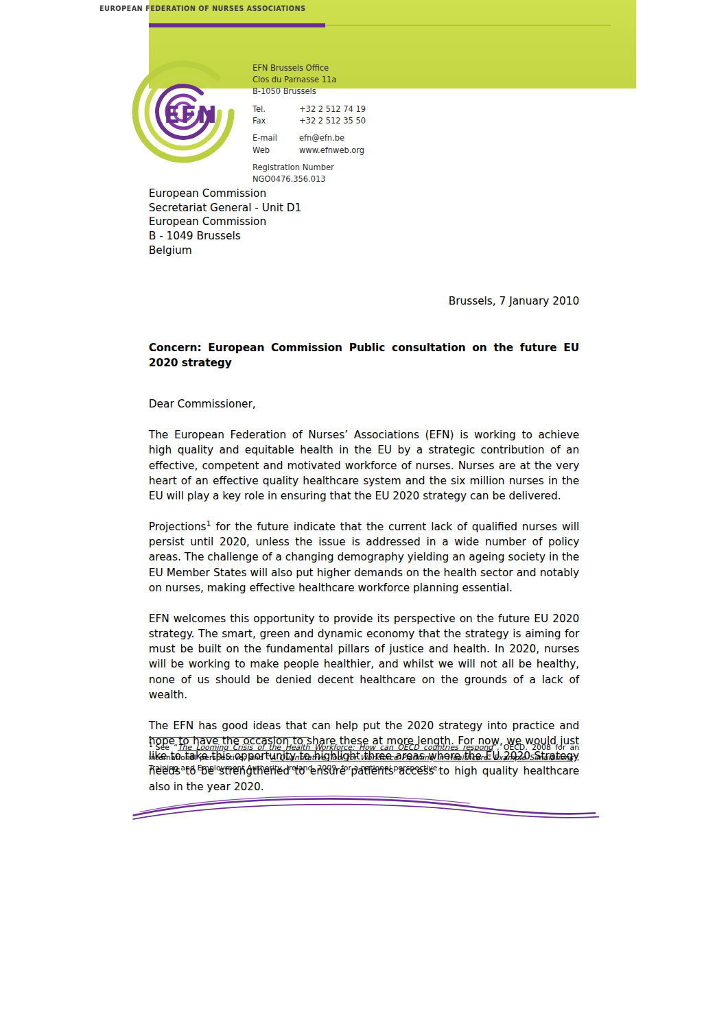EUROPEAN FEDERATION OF NURSES ASSOCIATIONS
EFN
EFN Brussels Office
Clos du Parnasse 11a
B-1050 Brussels
Tel.+32 2 512 74 19
Fax+32 2 512 35 50
E-mail efn@efn.be
Web www.efnweb.org
Registration Number
NGO0476.356.013
European Commission
Secretariat General - Unit D1
European Commission
B - 1049 Brussels
Belgium
Brussels, 7 January 2010
Concern: European Commission Public consultation on the future EU 2020 strategy
Dear Commissioner,
The European Federation of Nurses’ Associations (EFN) is working to achieve high quality and equitable health in the EU by a strategic contribution of an effective, competent and motivated workforce of nurses. Nurses are at the very heart of an effective quality healthcare system and the six million nurses in the EU will play a key role in ensuring that the EU 2020 strategy can be delivered.
Projections1 for the future indicate that the current lack of qualified nurses will persist until 2020, unless the issue is addressed in a wide number of policy areas. The challenge of a changing demography yielding an ageing society in the EU Member States will also put higher demands on the health sector and notably on nurses, making effective healthcare workforce planning essential.
EFN welcomes this opportunity to provide its perspective on the future EU 2020 strategy. The smart, green and dynamic economy that the strategy is aiming for must be built on the fundamental pillars of justice and health. In 2020, nurses will be working to make people healthier, and whilst we will not all be healthy, none of us should be denied decent healthcare on the grounds of a lack of wealth.
The EFN has good ideas that can help put the 2020 strategy into practice and hope to have the occasion to share these at more length. For now, we would just like to take this opportunity to highlight three areas where the EU 2020 Strategy needs to be strengthened to ensure patients access to high quality healthcare also in the year 2020.
1 See “The Looming Crisis of the Health Workforce: How can OECD countries respond”, OECD, 2008 for an international perspective; and “A Quantitative Tool for Workforce Planning in Healthcare: Example Simulations”, Training and Employment Authority, Ireland, 2009, for a national perspective.